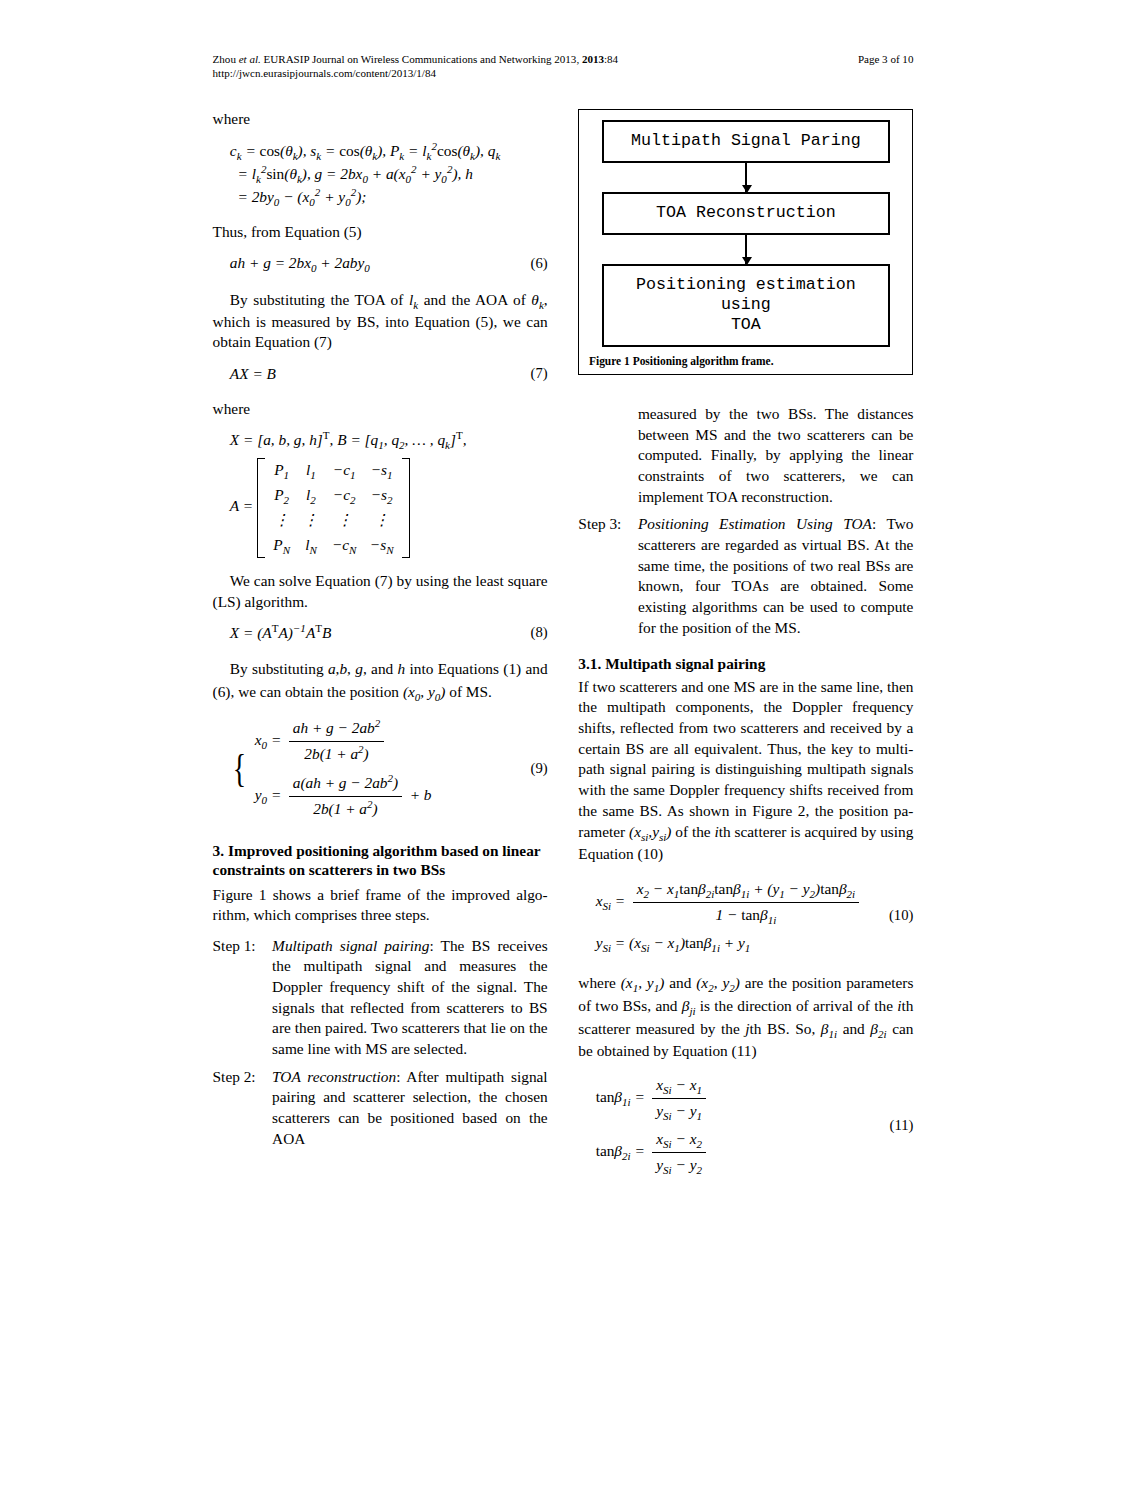Zhou et al. EURASIP Journal on Wireless Communications and Networking 2013, 2013:84
http://jwcn.eurasipjournals.com/content/2013/1/84
Page 3 of 10
where
ck = cos(θk), sk = cos(θk), Pk = lk2cos(θk), qk
= lk2sin(θk), g = 2bx0 + a(x02 + y02), h
= 2by0 − (x02 + y02);
Thus, from Equation (5)
(6)
ah + g = 2bx0 + 2aby0
By substituting the TOA of lk and the AOA of θk, which is measured by BS, into Equation (5), we can obtain Equation (7)
(7)
AX = B
where
X = [a, b, g, h]T, B = [q1, q2, … , qk]T,
A =
| P 1 | l 1 | −c 1 | −s 1 |
| P 2 | l 2 | −c 2 | −s 2 |
| ⋮ | ⋮ | ⋮ | ⋮ |
| P N | l N | −c N | −s N |
We can solve Equation (7) by using the least square (LS) algorithm.
(8)
X = (ATA)−1ATB
By substituting a,b, g, and h into Equations (1) and (6), we can obtain the position (x0, y0) of MS.
(9)
{ x0 = ah + g − 2ab22b(1 + a2) y0 = a(ah + g − 2ab2) 2b(1 + a2) + b
3. Improved positioning algorithm based on linear constraints on scatterers in two BSs
Figure 1 shows a brief frame of the improved algorithm, which comprises three steps.
Step 1:
Multipath signal pairing: The BS receives the multipath signal and measures the Doppler frequency shift of the signal. The signals that reflected from scatterers to BS are then paired. Two scatterers that lie on the same line with MS are selected.
Step 2:
TOA reconstruction: After multipath signal pairing and scatterer selection, the chosen scatterers can be positioned based on the AOA
Multipath Signal Paring
TOA Reconstruction
Positioning estimation using
TOA
Figure 1 Positioning algorithm frame.
measured by the two BSs. The distances between MS and the two scatterers can be computed. Finally, by applying the linear constraints of two scatterers, we can implement TOA reconstruction.
Step 3:
Positioning Estimation Using TOA: Two scatterers are regarded as virtual BS. At the same time, the positions of two real BSs are known, four TOAs are obtained. Some existing algorithms can be used to compute for the position of the MS.
3.1. Multipath signal pairing
If two scatterers and one MS are in the same line, then the multipath components, the Doppler frequency shifts, reflected from two scatterers and received by a certain BS are all equivalent. Thus, the key to multipath signal pairing is distinguishing multipath signals with the same Doppler frequency shifts received from the same BS. As shown in Figure 2, the position parameter (xsi,ysi) of the ith scatterer is acquired by using Equation (10)
(10)
xSi = x2 − x1tanβ2itanβ1i + (y1 − y2)tanβ2i 1 − tanβ1i ySi = (xSi − x1)tanβ1i + y1
where (x1, y1) and (x2, y2) are the position parameters of two BSs, and βji is the direction of arrival of the ith scatterer measured by the jth BS. So, β1i and β2i can be obtained by Equation (11)
(11)
tanβ1i = xSi − x1 ySi − y1 tanβ2i = xSi − x2 ySi − y2